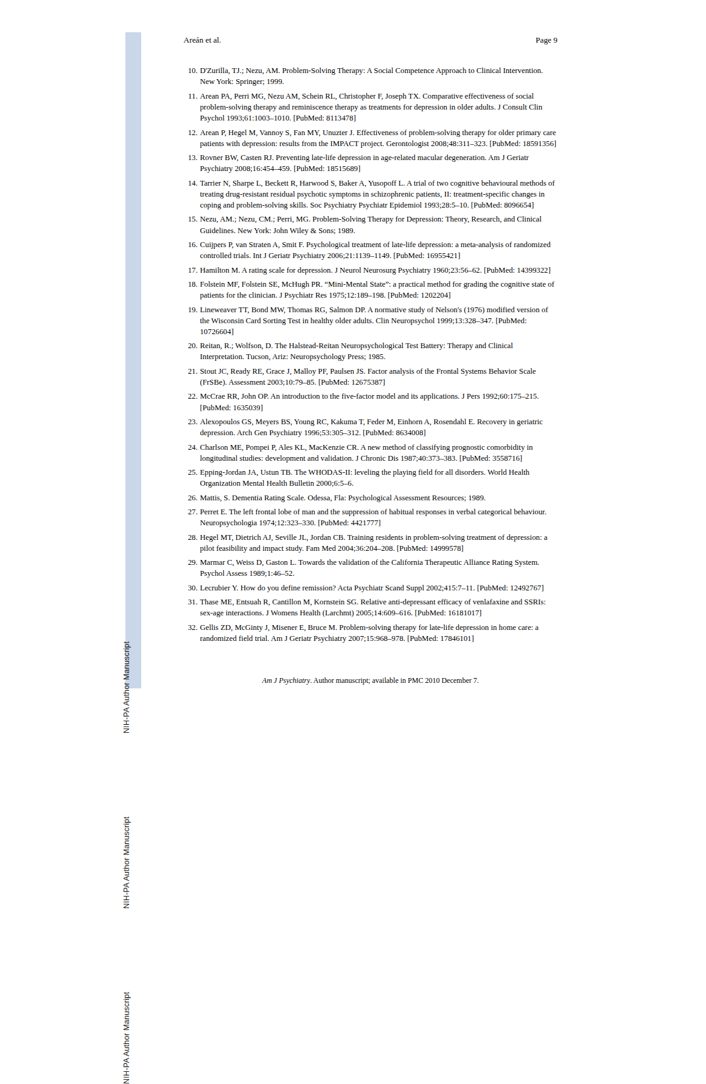NIH-PA Author Manuscript
NIH-PA Author Manuscript
NIH-PA Author Manuscript
Areán et al. Page 9
10. D'Zurilla, TJ.; Nezu, AM. Problem-Solving Therapy: A Social Competence Approach to Clinical Intervention. New York: Springer; 1999.
11. Arean PA, Perri MG, Nezu AM, Schein RL, Christopher F, Joseph TX. Comparative effectiveness of social problem-solving therapy and reminiscence therapy as treatments for depression in older adults. J Consult Clin Psychol 1993;61:1003–1010. [PubMed: 8113478]
12. Arean P, Hegel M, Vannoy S, Fan MY, Unuzter J. Effectiveness of problem-solving therapy for older primary care patients with depression: results from the IMPACT project. Gerontologist 2008;48:311–323. [PubMed: 18591356]
13. Rovner BW, Casten RJ. Preventing late-life depression in age-related macular degeneration. Am J Geriatr Psychiatry 2008;16:454–459. [PubMed: 18515689]
14. Tarrier N, Sharpe L, Beckett R, Harwood S, Baker A, Yusopoff L. A trial of two cognitive behavioural methods of treating drug-resistant residual psychotic symptoms in schizophrenic patients, II: treatment-specific changes in coping and problem-solving skills. Soc Psychiatry Psychiatr Epidemiol 1993;28:5–10. [PubMed: 8096654]
15. Nezu, AM.; Nezu, CM.; Perri, MG. Problem-Solving Therapy for Depression: Theory, Research, and Clinical Guidelines. New York: John Wiley & Sons; 1989.
16. Cuijpers P, van Straten A, Smit F. Psychological treatment of late-life depression: a meta-analysis of randomized controlled trials. Int J Geriatr Psychiatry 2006;21:1139–1149. [PubMed: 16955421]
17. Hamilton M. A rating scale for depression. J Neurol Neurosurg Psychiatry 1960;23:56–62. [PubMed: 14399322]
18. Folstein MF, Folstein SE, McHugh PR. “Mini-Mental State”: a practical method for grading the cognitive state of patients for the clinician. J Psychiatr Res 1975;12:189–198. [PubMed: 1202204]
19. Lineweaver TT, Bond MW, Thomas RG, Salmon DP. A normative study of Nelson's (1976) modified version of the Wisconsin Card Sorting Test in healthy older adults. Clin Neuropsychol 1999;13:328–347. [PubMed: 10726604]
20. Reitan, R.; Wolfson, D. The Halstead-Reitan Neuropsychological Test Battery: Therapy and Clinical Interpretation. Tucson, Ariz: Neuropsychology Press; 1985.
21. Stout JC, Ready RE, Grace J, Malloy PF, Paulsen JS. Factor analysis of the Frontal Systems Behavior Scale (FrSBe). Assessment 2003;10:79–85. [PubMed: 12675387]
22. McCrae RR, John OP. An introduction to the five-factor model and its applications. J Pers 1992;60:175–215. [PubMed: 1635039]
23. Alexopoulos GS, Meyers BS, Young RC, Kakuma T, Feder M, Einhorn A, Rosendahl E. Recovery in geriatric depression. Arch Gen Psychiatry 1996;53:305–312. [PubMed: 8634008]
24. Charlson ME, Pompei P, Ales KL, MacKenzie CR. A new method of classifying prognostic comorbidity in longitudinal studies: development and validation. J Chronic Dis 1987;40:373–383. [PubMed: 3558716]
25. Epping-Jordan JA, Ustun TB. The WHODAS-II: leveling the playing field for all disorders. World Health Organization Mental Health Bulletin 2000;6:5–6.
26. Mattis, S. Dementia Rating Scale. Odessa, Fla: Psychological Assessment Resources; 1989.
27. Perret E. The left frontal lobe of man and the suppression of habitual responses in verbal categorical behaviour. Neuropsychologia 1974;12:323–330. [PubMed: 4421777]
28. Hegel MT, Dietrich AJ, Seville JL, Jordan CB. Training residents in problem-solving treatment of depression: a pilot feasibility and impact study. Fam Med 2004;36:204–208. [PubMed: 14999578]
29. Marmar C, Weiss D, Gaston L. Towards the validation of the California Therapeutic Alliance Rating System. Psychol Assess 1989;1:46–52.
30. Lecrubier Y. How do you define remission? Acta Psychiatr Scand Suppl 2002;415:7–11. [PubMed: 12492767]
31. Thase ME, Entsuah R, Cantillon M, Kornstein SG. Relative anti-depressant efficacy of venlafaxine and SSRIs: sex-age interactions. J Womens Health (Larchmt) 2005;14:609–616. [PubMed: 16181017]
32. Gellis ZD, McGinty J, Misener E, Bruce M. Problem-solving therapy for late-life depression in home care: a randomized field trial. Am J Geriatr Psychiatry 2007;15:968–978. [PubMed: 17846101]
Am J Psychiatry. Author manuscript; available in PMC 2010 December 7.